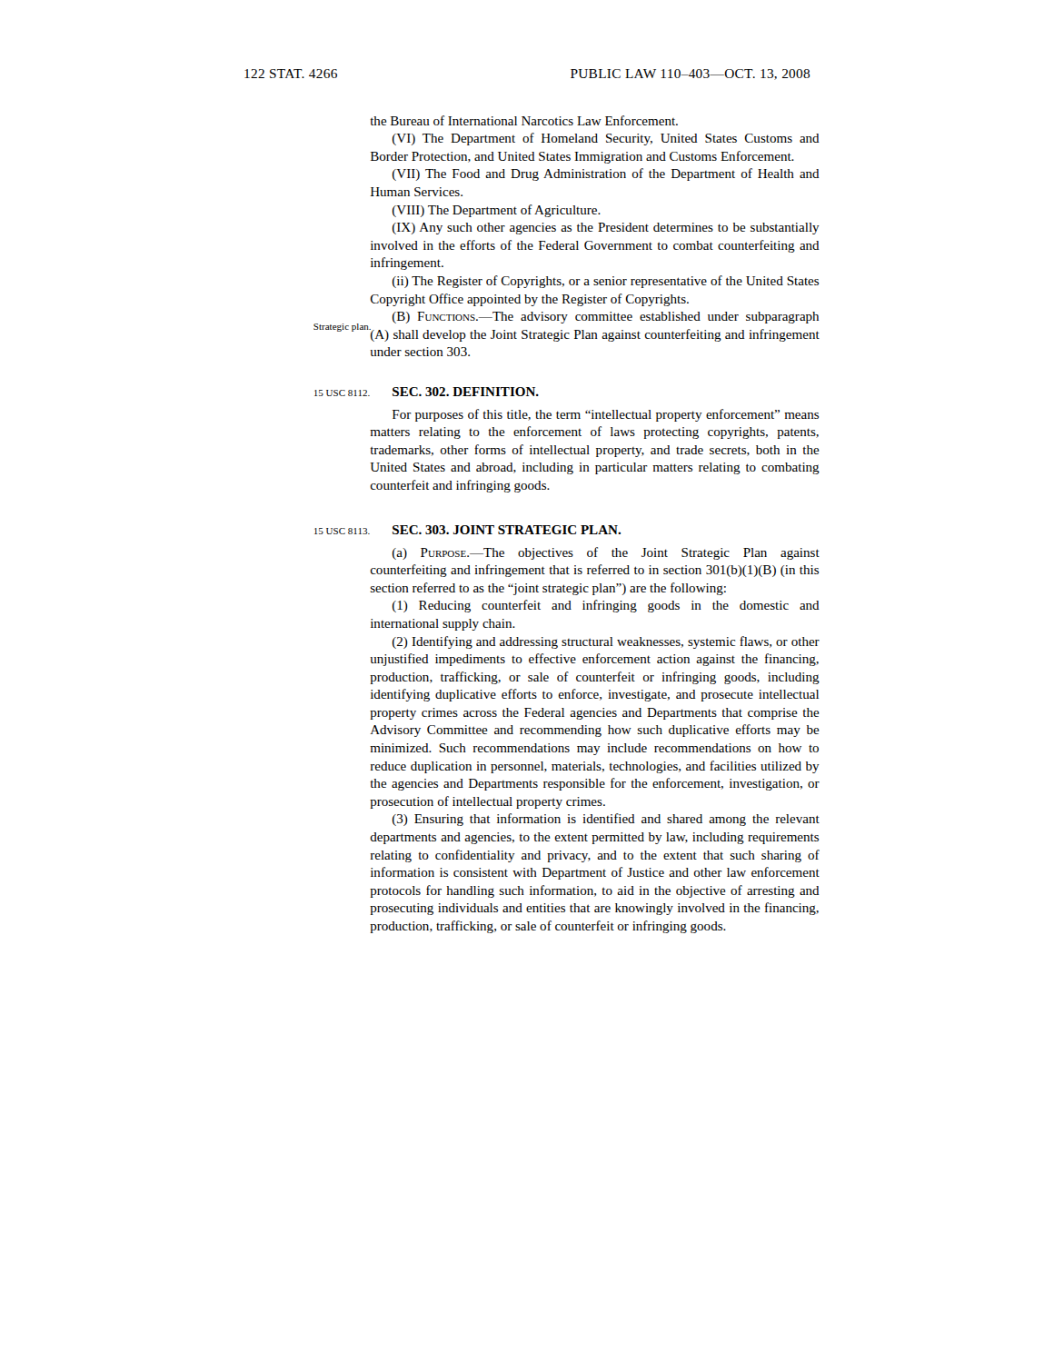122 STAT. 4266 PUBLIC LAW 110–403—OCT. 13, 2008
the Bureau of International Narcotics Law Enforcement.
(VI) The Department of Homeland Security, United States Customs and Border Protection, and United States Immigration and Customs Enforcement.
(VII) The Food and Drug Administration of the Department of Health and Human Services.
(VIII) The Department of Agriculture.
(IX) Any such other agencies as the President determines to be substantially involved in the efforts of the Federal Government to combat counterfeiting and infringement.
(ii) The Register of Copyrights, or a senior representative of the United States Copyright Office appointed by the Register of Copyrights.
(B) Functions.—The advisory committee established under subparagraph (A) shall develop the Joint Strategic Plan against counterfeiting and infringement under section 303.
Strategic plan.
15 USC 8112.
SEC. 302. DEFINITION.
For purposes of this title, the term “intellectual property enforcement” means matters relating to the enforcement of laws protecting copyrights, patents, trademarks, other forms of intellectual property, and trade secrets, both in the United States and abroad, including in particular matters relating to combating counterfeit and infringing goods.
15 USC 8113.
SEC. 303. JOINT STRATEGIC PLAN.
(a) Purpose.—The objectives of the Joint Strategic Plan against counterfeiting and infringement that is referred to in section 301(b)(1)(B) (in this section referred to as the “joint strategic plan”) are the following:
(1) Reducing counterfeit and infringing goods in the domestic and international supply chain.
(2) Identifying and addressing structural weaknesses, systemic flaws, or other unjustified impediments to effective enforcement action against the financing, production, trafficking, or sale of counterfeit or infringing goods, including identifying duplicative efforts to enforce, investigate, and prosecute intellectual property crimes across the Federal agencies and Departments that comprise the Advisory Committee and recommending how such duplicative efforts may be minimized. Such recommendations may include recommendations on how to reduce duplication in personnel, materials, technologies, and facilities utilized by the agencies and Departments responsible for the enforcement, investigation, or prosecution of intellectual property crimes.
(3) Ensuring that information is identified and shared among the relevant departments and agencies, to the extent permitted by law, including requirements relating to confidentiality and privacy, and to the extent that such sharing of information is consistent with Department of Justice and other law enforcement protocols for handling such information, to aid in the objective of arresting and prosecuting individuals and entities that are knowingly involved in the financing, production, trafficking, or sale of counterfeit or infringing goods.